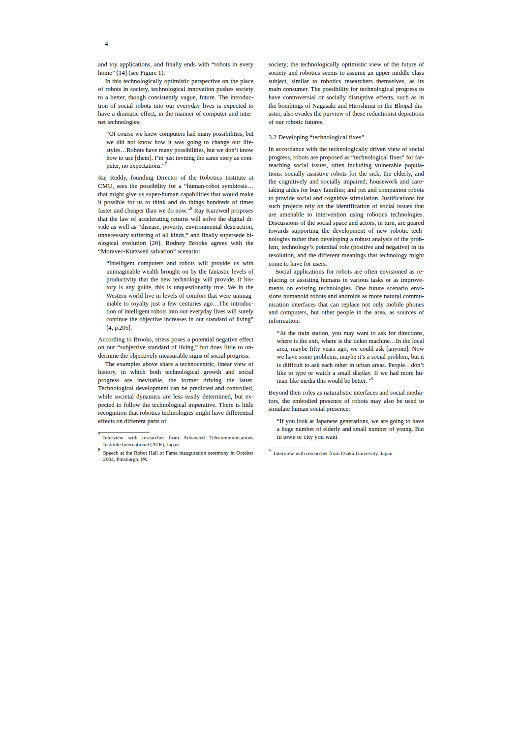4
and toy applications, and finally ends with “robots in every home” [14] (see Figure 1).
In this technologically optimistic perspective on the place of robots in society, technological innovation pushes society to a better, though consistently vague, future. The introduction of social robots into our everyday lives is expected to have a dramatic effect, in the manner of computer and internet technologies:
“Of course we knew computers had many possibilities, but we did not know how it was going to change our life-styles…Robots have many possibilities, but we don’t know how to use [them]. I’m just inviting the same story as computer, no expectations.”7
Raj Reddy, founding Director of the Robotics Institute at CMU, sees the possibility for a “human-robot symbiosis…that might give us super-human capabilities that would make it possible for us to think and do things hundreds of times faster and cheaper than we do now.”8 Ray Kurzweil proposes that the law of accelerating returns will solve the digital divide as well as “disease, poverty, environmental destruction, unnecessary suffering of all kinds,” and finally supersede biological evolution [20]. Rodney Brooks agrees with the “Moravec-Kurzweil salvation” scenario:
“Intelligent computers and robots will provide us with unimaginable wealth brought on by the fantastic levels of productivity that the new technology will provide. If history is any guide, this is unquestionably true. We in the Western world live in levels of comfort that were unimaginable to royalty just a few centuries ago…The introduction of intelligent robots into our everyday lives will surely continue the objective increases in our standard of living” [4, p.205].
According to Brooks, stress poses a potential negative effect on our “subjective standard of living,” but does little to undermine the objectively measurable signs of social progress.
The examples above share a technocentric, linear view of history, in which both technological growth and social progress are inevitable, the former driving the latter. Technological development can be predicted and controlled, while societal dynamics are less easily determined, but expected to follow the technological imperative. There is little recognition that robotics technologies might have differential effects on different parts of
7 Interview with researcher from Advanced Telecommunications Institute International (ATR), Japan.
8 Speech at the Robot Hall of Fame inauguration ceremony in October 2004, Pittsburgh, PA.
society; the technologically optimistic view of the future of society and robotics seems to assume an upper middle class subject, similar to robotics researchers themselves, as its main consumer. The possibility for technological progress to have controversial or socially disruptive effects, such as in the bombings of Nagasaki and Hiroshima or the Bhopal disaster, also evades the purview of these reductionist depictions of our robotic futures.
3.2 Developing “technological fixes”
In accordance with the technologically driven view of social progress, robots are proposed as “technological fixes” for far-reaching social issues, often including vulnerable populations: socially assistive robots for the sick, the elderly, and the cognitively and socially impaired; housework and care-taking aides for busy families; and pet and companion robots to provide social and cognitive stimulation. Justifications for such projects rely on the identification of social issues that are amenable to intervention using robotics technologies. Discussions of the social space and actors, in turn, are geared towards supporting the development of new robotic technologies rather than developing a robust analysis of the problem, technology’s potential role (positive and negative) in its resolution, and the different meanings that technology might come to have for users.
Social applications for robots are often envisioned as replacing or assisting humans in various tasks or as improvements on existing technologies. One future scenario envisions humanoid robots and androids as more natural communication interfaces that can replace not only mobile phones and computers, but other people in the area, as sources of information:
“At the train station, you may want to ask for directions, where is the exit, where is the ticket machine…In the local area, maybe fifty years ago, we could ask [anyone]. Now we have some problems, maybe it’s a social problem, but it is difficult to ask each other in urban areas. People…don’t like to type or watch a small display. If we had more human-like media this would be better. ”9
Beyond their roles as naturalistic interfaces and social mediators, the embodied presence of robots may also be used to simulate human social presence:
“If you look at Japanese generations, we are going to have a huge number of elderly and small number of young. But in town or city you want
9 Interview with researcher from Osaka University, Japan.